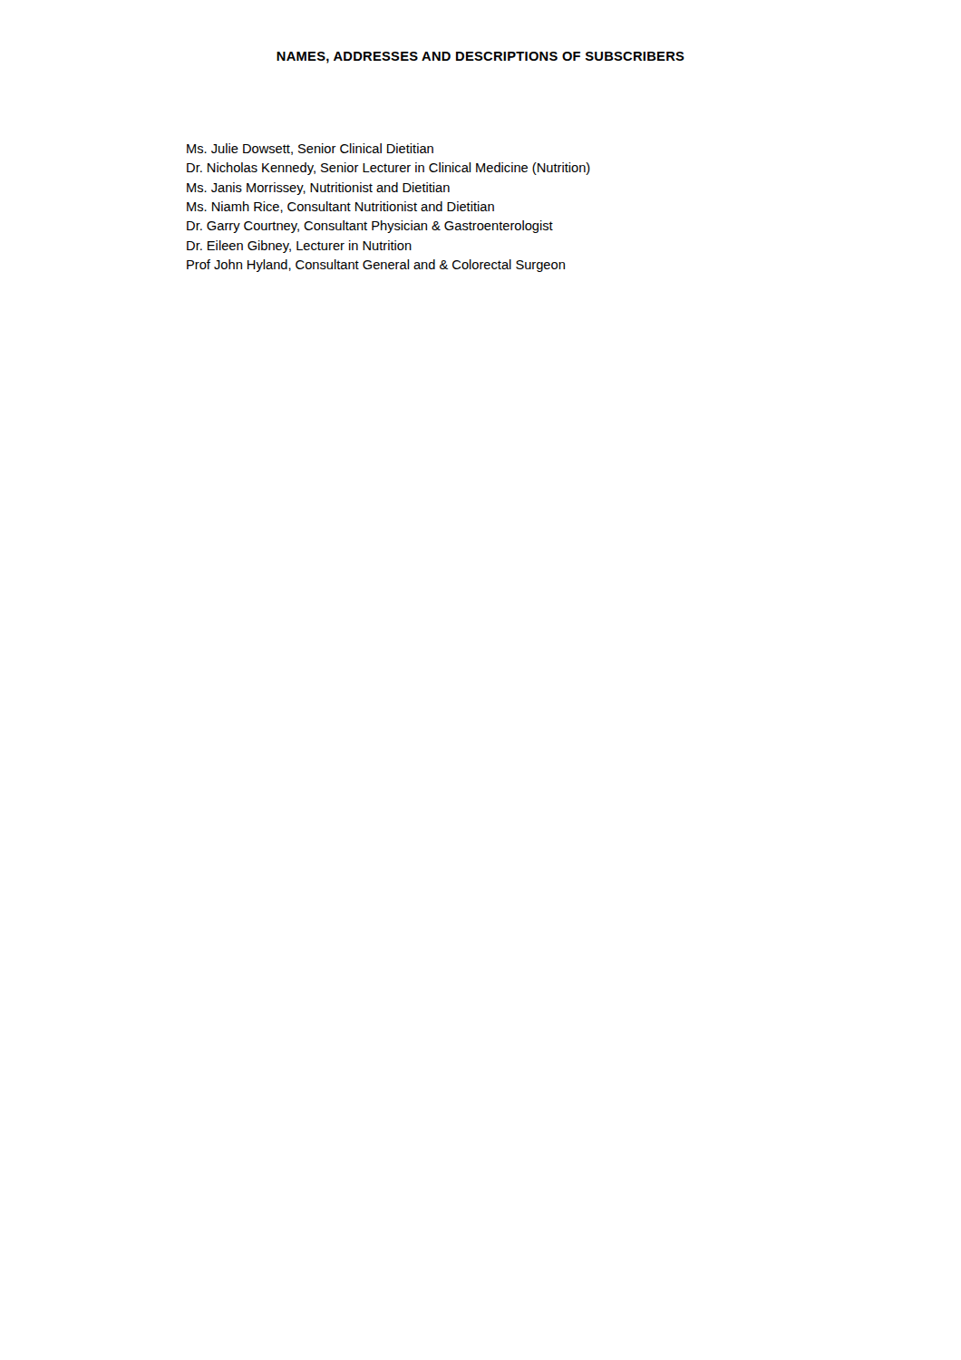Names, Addresses and Descriptions of Subscribers
Ms. Julie Dowsett, Senior Clinical Dietitian
Dr. Nicholas Kennedy, Senior Lecturer in Clinical Medicine (Nutrition)
Ms. Janis Morrissey, Nutritionist and Dietitian
Ms. Niamh Rice, Consultant Nutritionist and Dietitian
Dr. Garry Courtney, Consultant Physician & Gastroenterologist
Dr. Eileen Gibney, Lecturer in Nutrition
Prof John Hyland, Consultant General and & Colorectal Surgeon